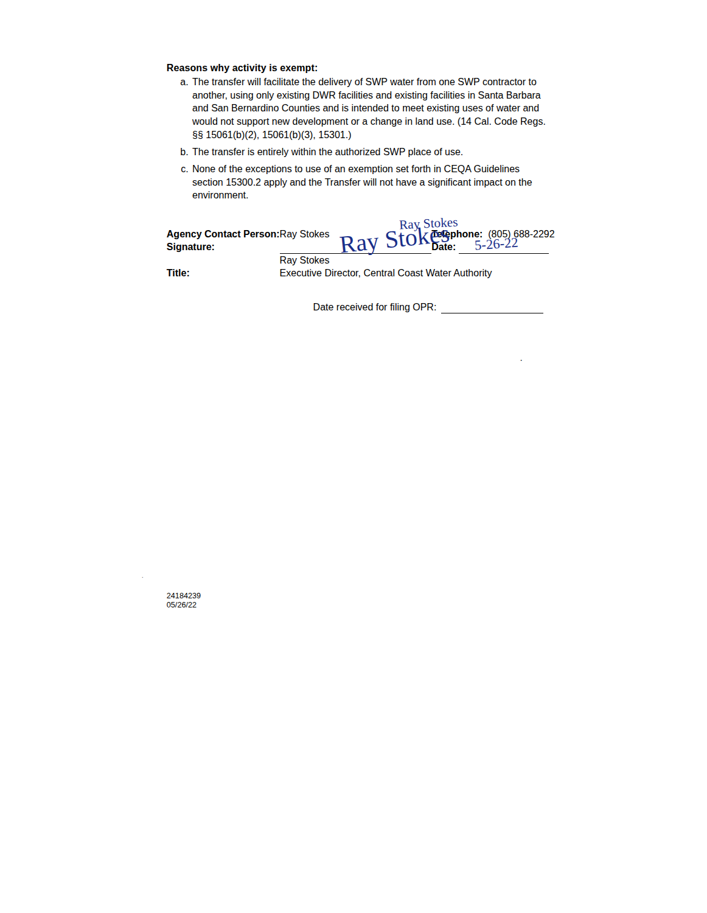Reasons why activity is exempt:
The transfer will facilitate the delivery of SWP water from one SWP contractor to another, using only existing DWR facilities and existing facilities in Santa Barbara and San Bernardino Counties and is intended to meet existing uses of water and would not support new development or a change in land use. (14 Cal. Code Regs. §§ 15061(b)(2), 15061(b)(3), 15301.)
The transfer is entirely within the authorized SWP place of use.
None of the exceptions to use of an exemption set forth in CEQA Guidelines section 15300.2 apply and the Transfer will not have a significant impact on the environment.
| Agency Contact Person: | Ray Stokes Ray Stokes | Telephone: (805) 688-2292 |
| Signature: | Ray Stokes | Date: 5-26-22 |
| | Ray Stokes | |
| Title: | Executive Director, Central Coast Water Authority |
Date received for filing OPR:
·
·
24184239
05/26/22